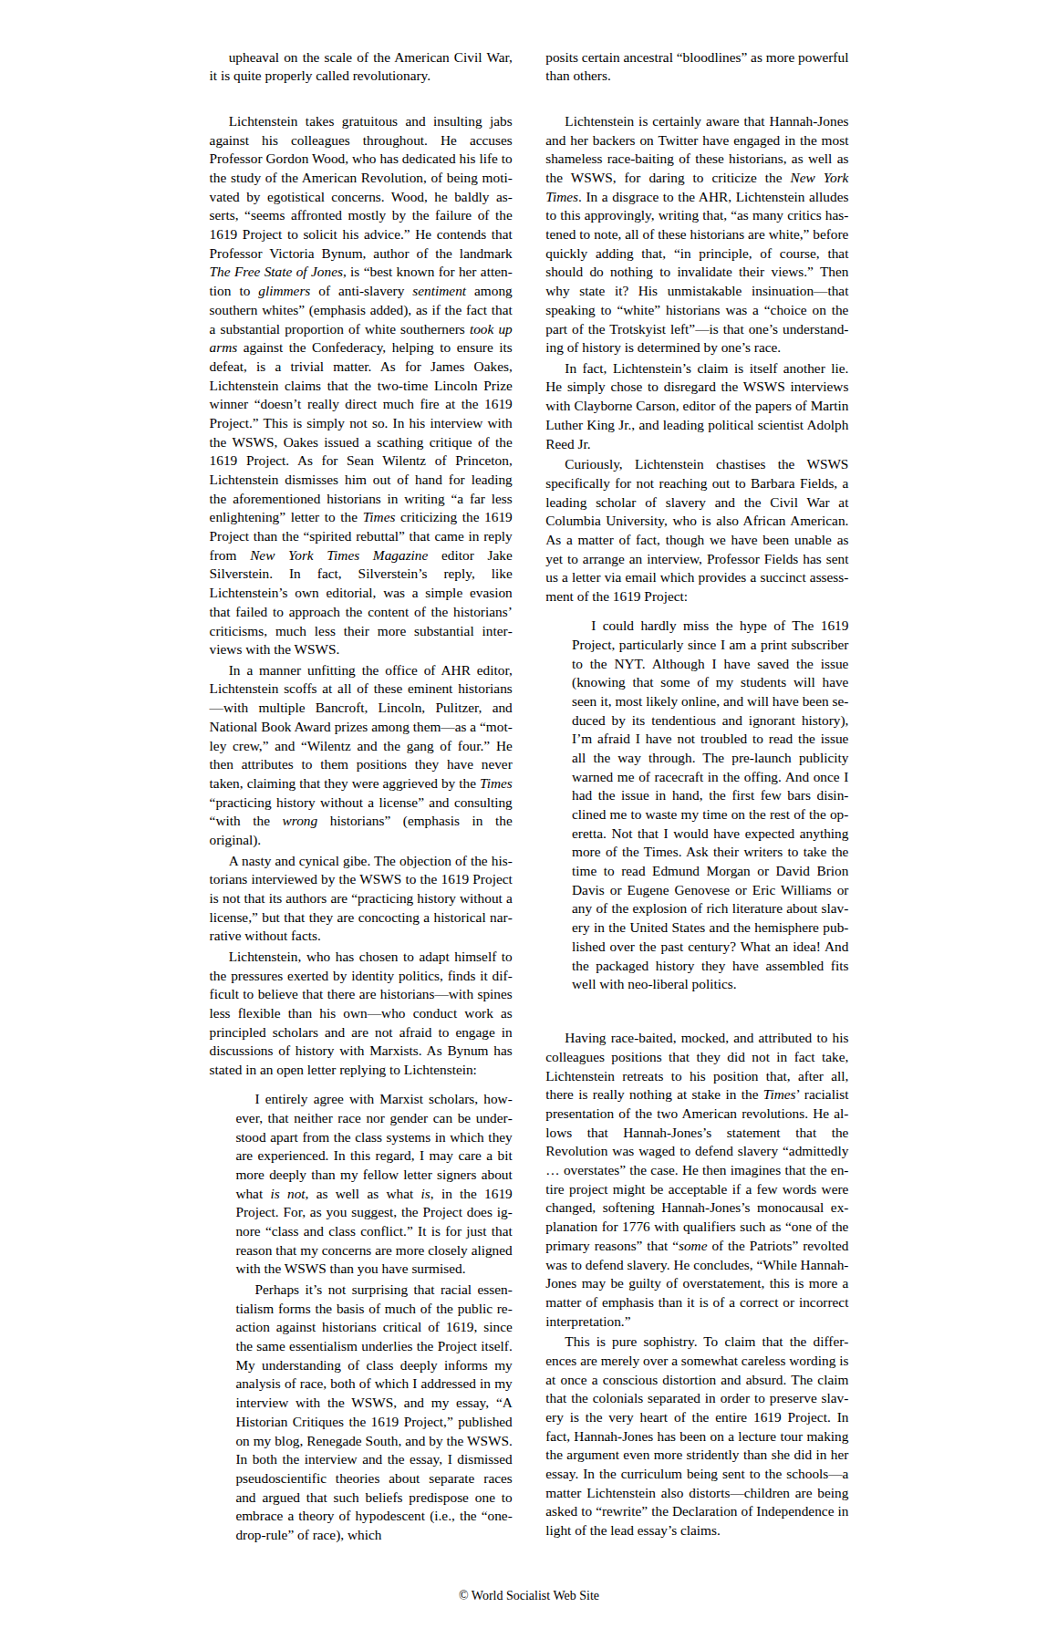upheaval on the scale of the American Civil War, it is quite properly called revolutionary.
Lichtenstein takes gratuitous and insulting jabs against his colleagues throughout. He accuses Professor Gordon Wood, who has dedicated his life to the study of the American Revolution, of being motivated by egotistical concerns. Wood, he baldly asserts, “seems affronted mostly by the failure of the 1619 Project to solicit his advice.” He contends that Professor Victoria Bynum, author of the landmark The Free State of Jones, is “best known for her attention to glimmers of anti-slavery sentiment among southern whites” (emphasis added), as if the fact that a substantial proportion of white southerners took up arms against the Confederacy, helping to ensure its defeat, is a trivial matter. As for James Oakes, Lichtenstein claims that the two-time Lincoln Prize winner “doesn’t really direct much fire at the 1619 Project.” This is simply not so. In his interview with the WSWS, Oakes issued a scathing critique of the 1619 Project. As for Sean Wilentz of Princeton, Lichtenstein dismisses him out of hand for leading the aforementioned historians in writing “a far less enlightening” letter to the Times criticizing the 1619 Project than the “spirited rebuttal” that came in reply from New York Times Magazine editor Jake Silverstein. In fact, Silverstein’s reply, like Lichtenstein’s own editorial, was a simple evasion that failed to approach the content of the historians’ criticisms, much less their more substantial interviews with the WSWS.
In a manner unfitting the office of AHR editor, Lichtenstein scoffs at all of these eminent historians—with multiple Bancroft, Lincoln, Pulitzer, and National Book Award prizes among them—as a “motley crew,” and “Wilentz and the gang of four.” He then attributes to them positions they have never taken, claiming that they were aggrieved by the Times “practicing history without a license” and consulting “with the wrong historians” (emphasis in the original).
A nasty and cynical gibe. The objection of the historians interviewed by the WSWS to the 1619 Project is not that its authors are “practicing history without a license,” but that they are concocting a historical narrative without facts.
Lichtenstein, who has chosen to adapt himself to the pressures exerted by identity politics, finds it difficult to believe that there are historians—with spines less flexible than his own—who conduct work as principled scholars and are not afraid to engage in discussions of history with Marxists. As Bynum has stated in an open letter replying to Lichtenstein:
I entirely agree with Marxist scholars, however, that neither race nor gender can be understood apart from the class systems in which they are experienced. In this regard, I may care a bit more deeply than my fellow letter signers about what is not, as well as what is, in the 1619 Project. For, as you suggest, the Project does ignore “class and class conflict.” It is for just that reason that my concerns are more closely aligned with the WSWS than you have surmised.
Perhaps it’s not surprising that racial essentialism forms the basis of much of the public reaction against historians critical of 1619, since the same essentialism underlies the Project itself. My understanding of class deeply informs my analysis of race, both of which I addressed in my interview with the WSWS, and my essay, “A Historian Critiques the 1619 Project,” published on my blog, Renegade South, and by the WSWS. In both the interview and the essay, I dismissed pseudoscientific theories about separate races and argued that such beliefs predispose one to embrace a theory of hypodescent (i.e., the “one-drop-rule” of race), which
posits certain ancestral “bloodlines” as more powerful than others.
Lichtenstein is certainly aware that Hannah-Jones and her backers on Twitter have engaged in the most shameless race-baiting of these historians, as well as the WSWS, for daring to criticize the New York Times. In a disgrace to the AHR, Lichtenstein alludes to this approvingly, writing that, “as many critics hastened to note, all of these historians are white,” before quickly adding that, “in principle, of course, that should do nothing to invalidate their views.” Then why state it? His unmistakable insinuation—that speaking to “white” historians was a “choice on the part of the Trotskyist left”—is that one’s understanding of history is determined by one’s race.
In fact, Lichtenstein’s claim is itself another lie. He simply chose to disregard the WSWS interviews with Clayborne Carson, editor of the papers of Martin Luther King Jr., and leading political scientist Adolph Reed Jr.
Curiously, Lichtenstein chastises the WSWS specifically for not reaching out to Barbara Fields, a leading scholar of slavery and the Civil War at Columbia University, who is also African American. As a matter of fact, though we have been unable as yet to arrange an interview, Professor Fields has sent us a letter via email which provides a succinct assessment of the 1619 Project:
I could hardly miss the hype of The 1619 Project, particularly since I am a print subscriber to the NYT. Although I have saved the issue (knowing that some of my students will have seen it, most likely online, and will have been seduced by its tendentious and ignorant history), I’m afraid I have not troubled to read the issue all the way through. The pre-launch publicity warned me of racecraft in the offing. And once I had the issue in hand, the first few bars disinclined me to waste my time on the rest of the operetta. Not that I would have expected anything more of the Times. Ask their writers to take the time to read Edmund Morgan or David Brion Davis or Eugene Genovese or Eric Williams or any of the explosion of rich literature about slavery in the United States and the hemisphere published over the past century? What an idea! And the packaged history they have assembled fits well with neo-liberal politics.
Having race-baited, mocked, and attributed to his colleagues positions that they did not in fact take, Lichtenstein retreats to his position that, after all, there is really nothing at stake in the Times’ racialist presentation of the two American revolutions. He allows that Hannah-Jones’s statement that the Revolution was waged to defend slavery “admittedly … overstates” the case. He then imagines that the entire project might be acceptable if a few words were changed, softening Hannah-Jones’s monocausal explanation for 1776 with qualifiers such as “one of the primary reasons” that “some of the Patriots” revolted was to defend slavery. He concludes, “While Hannah-Jones may be guilty of overstatement, this is more a matter of emphasis than it is of a correct or incorrect interpretation.”
This is pure sophistry. To claim that the differences are merely over a somewhat careless wording is at once a conscious distortion and absurd. The claim that the colonials separated in order to preserve slavery is the very heart of the entire 1619 Project. In fact, Hannah-Jones has been on a lecture tour making the argument even more stridently than she did in her essay. In the curriculum being sent to the schools—a matter Lichtenstein also distorts—children are being asked to “rewrite” the Declaration of Independence in light of the lead essay’s claims.
© World Socialist Web Site